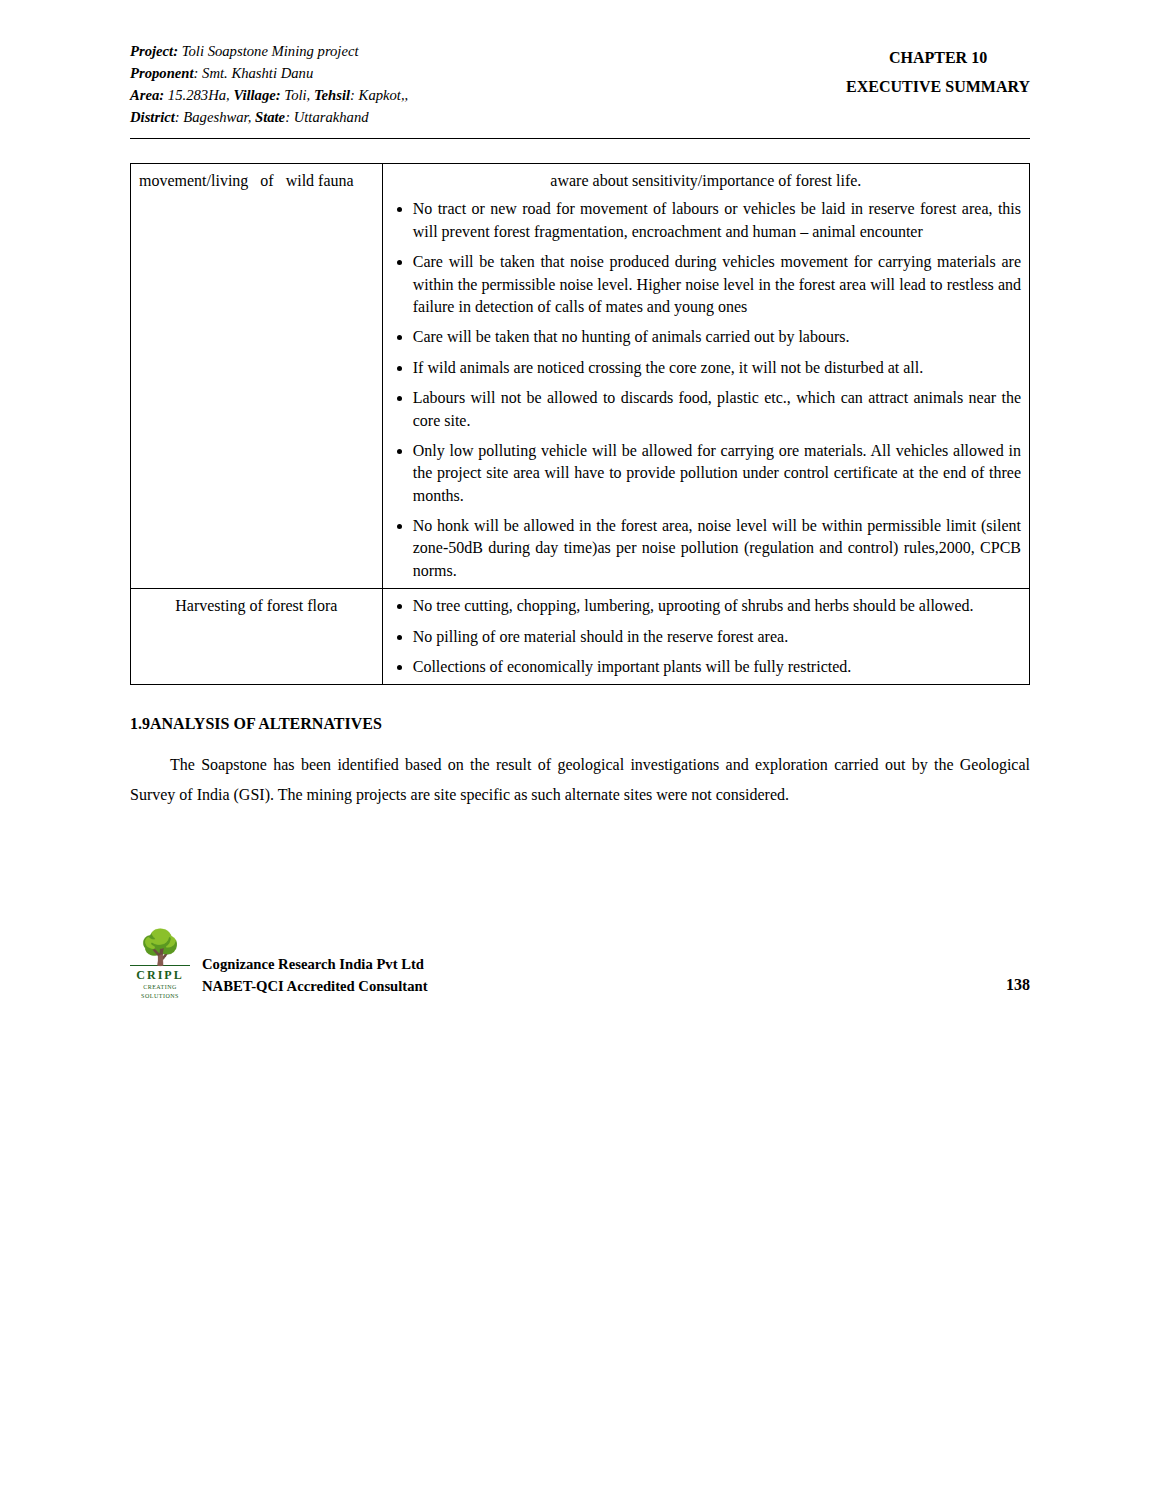Project: Toli Soapstone Mining project
Proponent: Smt. Khashti Danu
Area: 15.283Ha, Village: Toli, Tehsil: Kapkot,,
District: Bageshwar, State: Uttarakhand
CHAPTER 10
EXECUTIVE SUMMARY
| movement/living of wild fauna | aware about sensitivity/importance of forest life. No tract or new road for movement of labours or vehicles be laid in reserve forest area, this will prevent forest fragmentation, encroachment and human – animal encounter Care will be taken that noise produced during vehicles movement for carrying materials are within the permissible noise level. Higher noise level in the forest area will lead to restless and failure in detection of calls of mates and young ones Care will be taken that no hunting of animals carried out by labours. If wild animals are noticed crossing the core zone, it will not be disturbed at all. Labours will not be allowed to discards food, plastic etc., which can attract animals near the core site. Only low polluting vehicle will be allowed for carrying ore materials. All vehicles allowed in the project site area will have to provide pollution under control certificate at the end of three months. No honk will be allowed in the forest area, noise level will be within permissible limit (silent zone-50dB during day time)as per noise pollution (regulation and control) rules,2000, CPCB norms. |
| Harvesting of forest flora | No tree cutting, chopping, lumbering, uprooting of shrubs and herbs should be allowed. No pilling of ore material should in the reserve forest area. Collections of economically important plants will be fully restricted. |
1.9ANALYSIS OF ALTERNATIVES
The Soapstone has been identified based on the result of geological investigations and exploration carried out by the Geological Survey of India (GSI). The mining projects are site specific as such alternate sites were not considered.
🌳
CRIPL
CREATING SOLUTIONS
Cognizance Research India Pvt Ltd
NABET-QCI Accredited Consultant
138